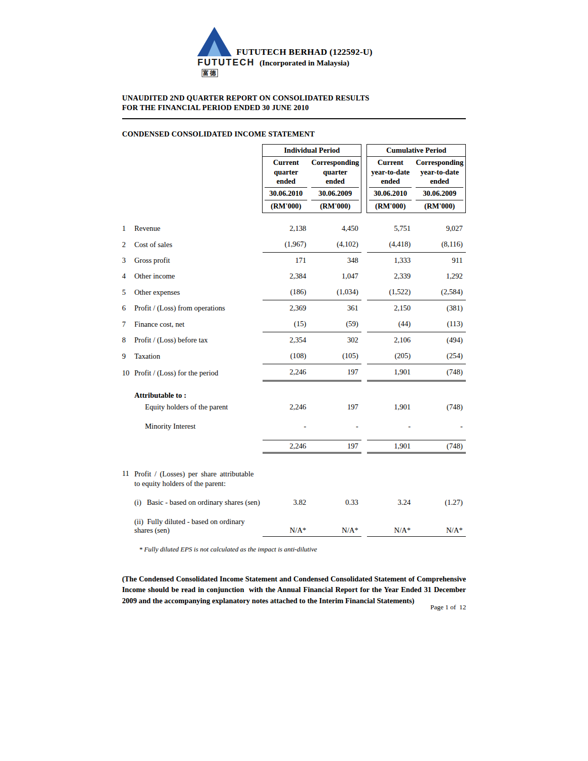FUTUTECH富德
FUTUTECH BERHAD (122592-U)
(Incorporated in Malaysia)
UNAUDITED 2ND QUARTER REPORT ON CONSOLIDATED RESULTS
FOR THE FINANCIAL PERIOD ENDED 30 JUNE 2010
CONDENSED CONSOLIDATED INCOME STATEMENT
| | | Individual Period | | Cumulative Period |
| | | Current quarter ended 30.06.2010 (RM'000) | Corresponding quarter ended 30.06.2009 (RM'000) | | Current year-to-date ended 30.06.2010 (RM'000) | Corresponding year-to-date ended 30.06.2009 (RM'000) |
| 1 | Revenue | 2,138 | 4,450 | | 5,751 | 9,027 |
| 2 | Cost of sales | (1,967) | (4,102) | | (4,418) | (8,116) |
| 3 | Gross profit | 171 | 348 | | 1,333 | 911 |
| 4 | Other income | 2,384 | 1,047 | | 2,339 | 1,292 |
| 5 | Other expenses | (186) | (1,034) | | (1,522) | (2,584) |
| 6 | Profit / (Loss) from operations | 2,369 | 361 | | 2,150 | (381) |
| 7 | Finance cost, net | (15) | (59) | | (44) | (113) |
| 8 | Profit / (Loss) before tax | 2,354 | 302 | | 2,106 | (494) |
| 9 | Taxation | (108) | (105) | | (205) | (254) |
| 10 | Profit / (Loss) for the period | 2,246 | 197 | | 1,901 | (748) |
| | Attributable to : | | | | | |
| | Equity holders of the parent | 2,246 | 197 | | 1,901 | (748) |
| | Minority Interest | - | - | | - | - |
| | | 2,246 | 197 | | 1,901 | (748) |
| 11 | Profit / (Losses) per share attributable to equity holders of the parent: | | | | | |
| | (i) Basic - based on ordinary shares (sen) | 3.82 | 0.33 | | 3.24 | (1.27) |
| | (ii) Fully diluted - based on ordinary shares (sen) | N/A* | N/A* | | N/A* | N/A* |
* Fully diluted EPS is not calculated as the impact is anti-dilutive
(The Condensed Consolidated Income Statement and Condensed Consolidated Statement of Comprehensive Income should be read in conjunction with the Annual Financial Report for the Year Ended 31 December 2009 and the accompanying explanatory notes attached to the Interim Financial Statements)
Page 1 of 12